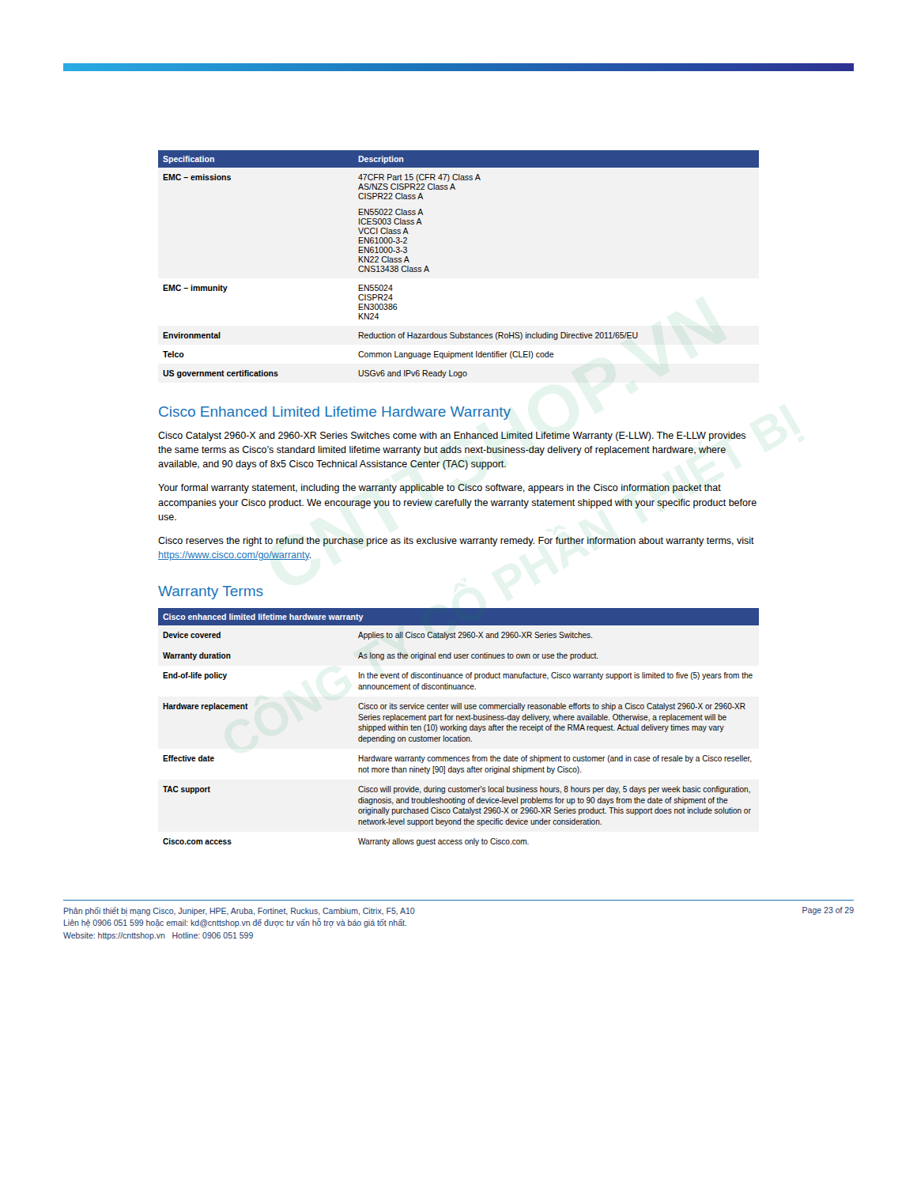CNTTSHOP.VN
CÔNG TY CỔ PHẦN THIẾT BỊ
| Specification | Description |
| --- | --- |
| EMC – emissions | 47CFR Part 15 (CFR 47) Class A AS/NZS CISPR22 Class A CISPR22 Class A EN55022 Class A ICES003 Class A VCCI Class A EN61000-3-2 EN61000-3-3 KN22 Class A CNS13438 Class A |
| EMC – immunity | EN55024 CISPR24 EN300386 KN24 |
| Environmental | Reduction of Hazardous Substances (RoHS) including Directive 2011/65/EU |
| Telco | Common Language Equipment Identifier (CLEI) code |
| US government certifications | USGv6 and IPv6 Ready Logo |
Cisco Enhanced Limited Lifetime Hardware Warranty
Cisco Catalyst 2960-X and 2960-XR Series Switches come with an Enhanced Limited Lifetime Warranty (E-LLW). The E-LLW provides the same terms as Cisco’s standard limited lifetime warranty but adds next-business-day delivery of replacement hardware, where available, and 90 days of 8x5 Cisco Technical Assistance Center (TAC) support.
Your formal warranty statement, including the warranty applicable to Cisco software, appears in the Cisco information packet that accompanies your Cisco product. We encourage you to review carefully the warranty statement shipped with your specific product before use.
Cisco reserves the right to refund the purchase price as its exclusive warranty remedy. For further information about warranty terms, visit https://www.cisco.com/go/warranty.
Warranty Terms
| Cisco enhanced limited lifetime hardware warranty |
| --- |
| Device covered | Applies to all Cisco Catalyst 2960-X and 2960-XR Series Switches. |
| Warranty duration | As long as the original end user continues to own or use the product. |
| End-of-life policy | In the event of discontinuance of product manufacture, Cisco warranty support is limited to five (5) years from the announcement of discontinuance. |
| Hardware replacement | Cisco or its service center will use commercially reasonable efforts to ship a Cisco Catalyst 2960-X or 2960-XR Series replacement part for next-business-day delivery, where available. Otherwise, a replacement will be shipped within ten (10) working days after the receipt of the RMA request. Actual delivery times may vary depending on customer location. |
| Effective date | Hardware warranty commences from the date of shipment to customer (and in case of resale by a Cisco reseller, not more than ninety [90] days after original shipment by Cisco). |
| TAC support | Cisco will provide, during customer's local business hours, 8 hours per day, 5 days per week basic configuration, diagnosis, and troubleshooting of device-level problems for up to 90 days from the date of shipment of the originally purchased Cisco Catalyst 2960-X or 2960-XR Series product. This support does not include solution or network-level support beyond the specific device under consideration. |
| Cisco.com access | Warranty allows guest access only to Cisco.com. |
Phân phối thiết bị mạng Cisco, Juniper, HPE, Aruba, Fortinet, Ruckus, Cambium, Citrix, F5, A10
Liên hệ 0906 051 599 hoặc email: kd@cnttshop.vn để được tư vấn hỗ trợ và báo giá tốt nhất.
Website: https://cnttshop.vn Hotline: 0906 051 599
Page 23 of 29